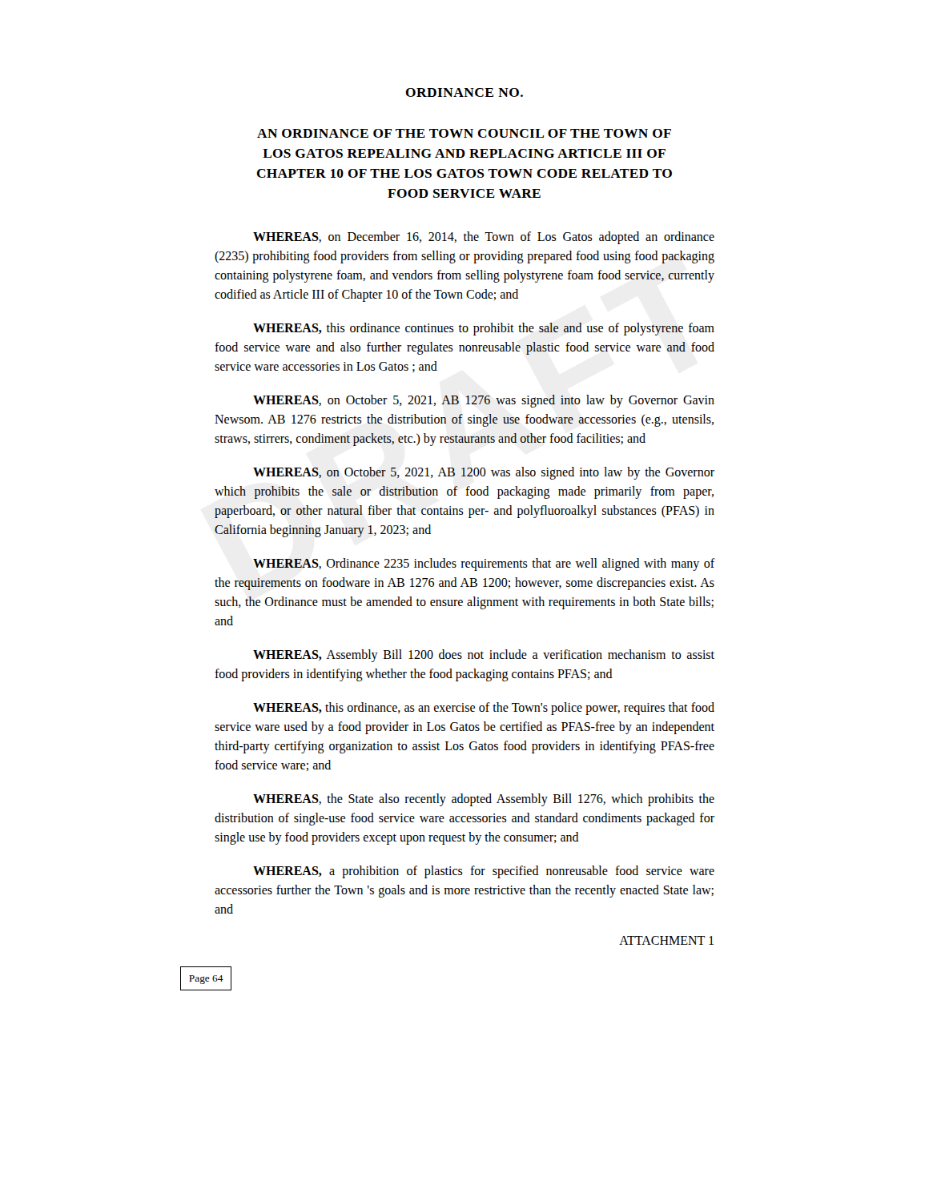DRAFT
ORDINANCE NO.
AN ORDINANCE OF THE TOWN COUNCIL OF THE TOWN OF
LOS GATOS REPEALING AND REPLACING ARTICLE III OF
CHAPTER 10 OF THE LOS GATOS TOWN CODE RELATED TO
FOOD SERVICE WARE
WHEREAS, on December 16, 2014, the Town of Los Gatos adopted an ordinance (2235) prohibiting food providers from selling or providing prepared food using food packaging containing polystyrene foam, and vendors from selling polystyrene foam food service, currently codified as Article III of Chapter 10 of the Town Code; and
WHEREAS, this ordinance continues to prohibit the sale and use of polystyrene foam food service ware and also further regulates nonreusable plastic food service ware and food service ware accessories in Los Gatos ; and
WHEREAS, on October 5, 2021, AB 1276 was signed into law by Governor Gavin Newsom. AB 1276 restricts the distribution of single use foodware accessories (e.g., utensils, straws, stirrers, condiment packets, etc.) by restaurants and other food facilities; and
WHEREAS, on October 5, 2021, AB 1200 was also signed into law by the Governor which prohibits the sale or distribution of food packaging made primarily from paper, paperboard, or other natural fiber that contains per- and polyfluoroalkyl substances (PFAS) in California beginning January 1, 2023; and
WHEREAS, Ordinance 2235 includes requirements that are well aligned with many of the requirements on foodware in AB 1276 and AB 1200; however, some discrepancies exist. As such, the Ordinance must be amended to ensure alignment with requirements in both State bills; and
WHEREAS, Assembly Bill 1200 does not include a verification mechanism to assist food providers in identifying whether the food packaging contains PFAS; and
WHEREAS, this ordinance, as an exercise of the Town's police power, requires that food service ware used by a food provider in Los Gatos be certified as PFAS-free by an independent third-party certifying organization to assist Los Gatos food providers in identifying PFAS-free food service ware; and
WHEREAS, the State also recently adopted Assembly Bill 1276, which prohibits the distribution of single-use food service ware accessories and standard condiments packaged for single use by food providers except upon request by the consumer; and
WHEREAS, a prohibition of plastics for specified nonreusable food service ware accessories further the Town 's goals and is more restrictive than the recently enacted State law; and
ATTACHMENT 1
Page 64